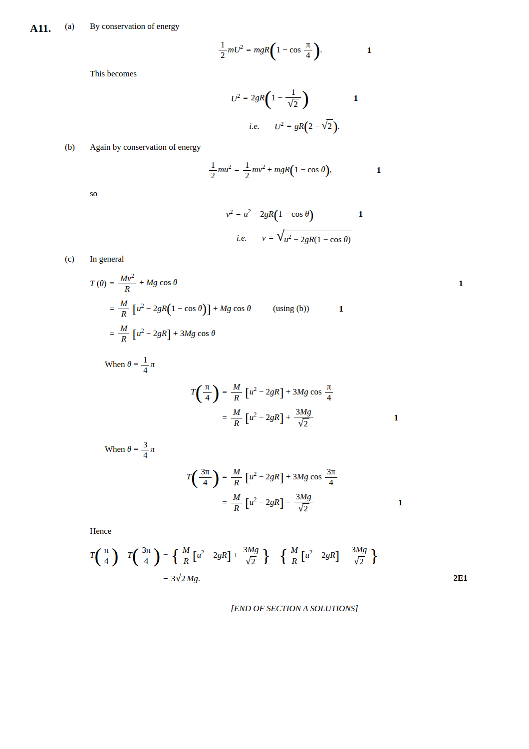A11.
(a)
By conservation of energy
12 mU2
=
mgR(1 − cos π 4).
1
This becomes
U2
=
2gR(1 − 12)
1
i.e.
U2
=
gR(2 − 2).
(b)
Again by conservation of energy
12 mu2
=
12 mv2 + mgR(1 − cos θ),
1
so
v2
=
u2 − 2gR(1 − cos θ)
1
i.e.
v
=
u2 − 2gR(1 − cos θ)
(c)
In general
T (θ)
=
Mv2 R + Mg cos θ
1
=
MR [u2 − 2gR(1 − cos θ)] + Mg cos θ (using (b))
1
=
MR [u2 − 2gR] + 3Mg cos θ
When θ = 14 π
T(π 4)
=
MR [u2 − 2gR] + 3Mg cos π 4
=
MR [u2 − 2gR] + 3Mg 2
1
When θ = 34 π
T(3π 4)
=
MR [u2 − 2gR] + 3Mg cos 3π 4
=
MR [u2 − 2gR] − 3Mg 2
1
Hence
T(π 4) − T(3π 4)
=
{MR[u2 − 2gR] + 3Mg 2} − {MR[u2 − 2gR] − 3Mg 2}
=
32 Mg.
2E1
[END OF SECTION A SOLUTIONS]